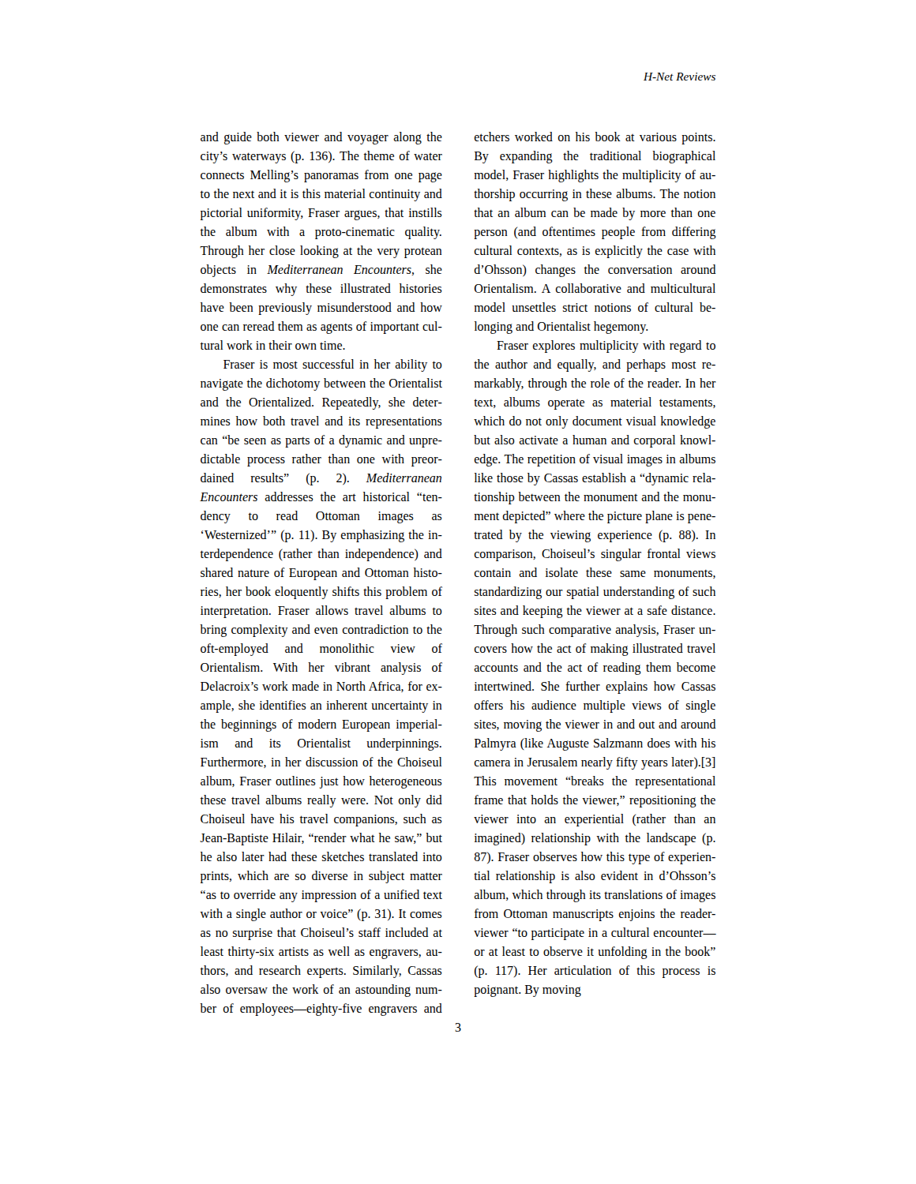H-Net Reviews
and guide both viewer and voyager along the city’s waterways (p. 136). The theme of water connects Melling’s panoramas from one page to the next and it is this material continuity and pictorial uniformity, Fraser argues, that instills the album with a proto-cinematic quality. Through her close looking at the very protean objects in Mediterranean Encounters, she demonstrates why these illustrated histories have been previously misunderstood and how one can reread them as agents of important cultural work in their own time.
Fraser is most successful in her ability to navigate the dichotomy between the Orientalist and the Orientalized. Repeatedly, she determines how both travel and its representations can “be seen as parts of a dynamic and unpredictable process rather than one with preordained results” (p. 2). Mediterranean Encounters addresses the art historical “tendency to read Ottoman images as ‘Westernized’” (p. 11). By emphasizing the interdependence (rather than independence) and shared nature of European and Ottoman histories, her book eloquently shifts this problem of interpretation. Fraser allows travel albums to bring complexity and even contradiction to the oft-employed and monolithic view of Orientalism. With her vibrant analysis of Delacroix’s work made in North Africa, for example, she identifies an inherent uncertainty in the beginnings of modern European imperialism and its Orientalist underpinnings. Furthermore, in her discussion of the Choiseul album, Fraser outlines just how heterogeneous these travel albums really were. Not only did Choiseul have his travel companions, such as Jean-Baptiste Hilair, “render what he saw,” but he also later had these sketches translated into prints, which are so diverse in subject matter “as to override any impression of a unified text with a single author or voice” (p. 31). It comes as no surprise that Choiseul’s staff included at least thirty-six artists as well as engravers, authors, and research experts. Similarly, Cassas also oversaw the work of an astounding number of employees—eighty-five engravers and etchers worked on his book at various points. By expanding the traditional biographical model, Fraser highlights the multiplicity of authorship occurring in these albums. The notion that an album can be made by more than one person (and oftentimes people from differing cultural contexts, as is explicitly the case with d’Ohsson) changes the conversation around Orientalism. A collaborative and multicultural model unsettles strict notions of cultural belonging and Orientalist hegemony.
Fraser explores multiplicity with regard to the author and equally, and perhaps most remarkably, through the role of the reader. In her text, albums operate as material testaments, which do not only document visual knowledge but also activate a human and corporal knowledge. The repetition of visual images in albums like those by Cassas establish a “dynamic relationship between the monument and the monument depicted” where the picture plane is penetrated by the viewing experience (p. 88). In comparison, Choiseul’s singular frontal views contain and isolate these same monuments, standardizing our spatial understanding of such sites and keeping the viewer at a safe distance. Through such comparative analysis, Fraser uncovers how the act of making illustrated travel accounts and the act of reading them become intertwined. She further explains how Cassas offers his audience multiple views of single sites, moving the viewer in and out and around Palmyra (like Auguste Salzmann does with his camera in Jerusalem nearly fifty years later).[3] This movement “breaks the representational frame that holds the viewer,” repositioning the viewer into an experiential (rather than an imagined) relationship with the landscape (p. 87). Fraser observes how this type of experiential relationship is also evident in d’Ohsson’s album, which through its translations of images from Ottoman manuscripts enjoins the reader-viewer “to participate in a cultural encounter—or at least to observe it unfolding in the book” (p. 117). Her articulation of this process is poignant. By moving
3